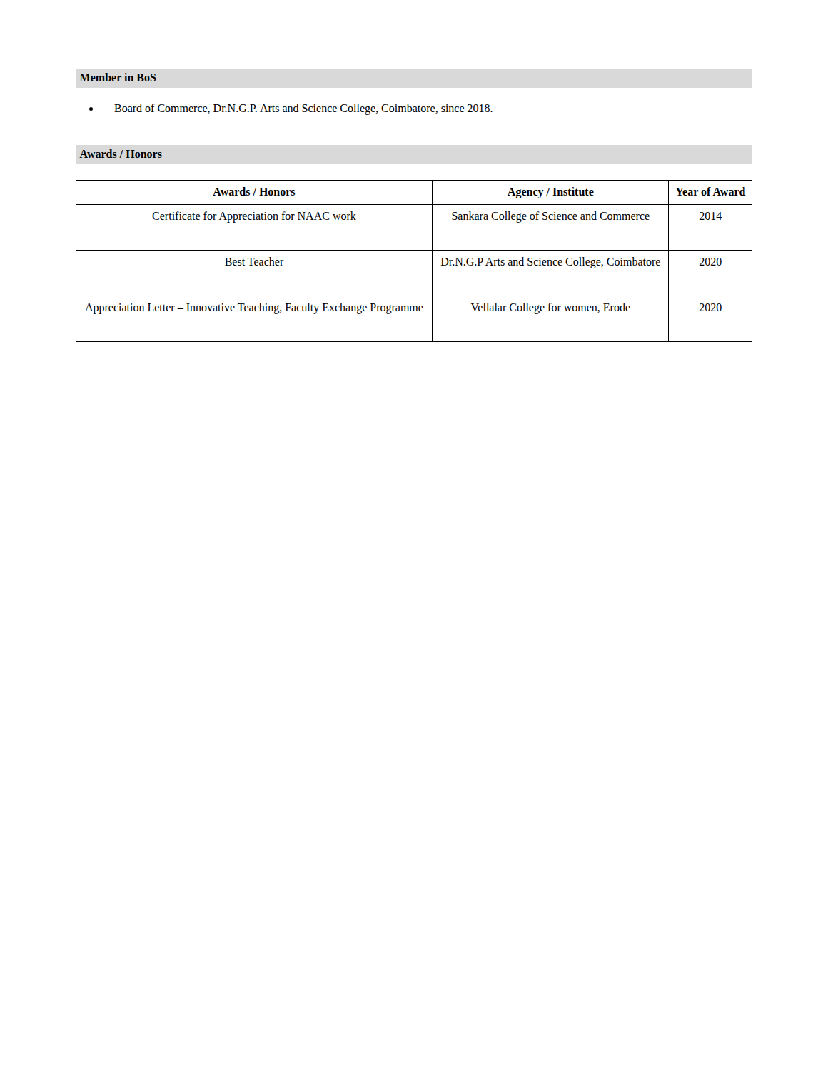Member in BoS
Board of Commerce, Dr.N.G.P. Arts and Science College, Coimbatore, since 2018.
Awards / Honors
| Awards / Honors | Agency / Institute | Year of Award |
| --- | --- | --- |
| Certificate for Appreciation for NAAC work | Sankara College of Science and Commerce | 2014 |
| Best Teacher | Dr.N.G.P Arts and Science College, Coimbatore | 2020 |
| Appreciation Letter – Innovative Teaching, Faculty Exchange Programme | Vellalar College for women, Erode | 2020 |